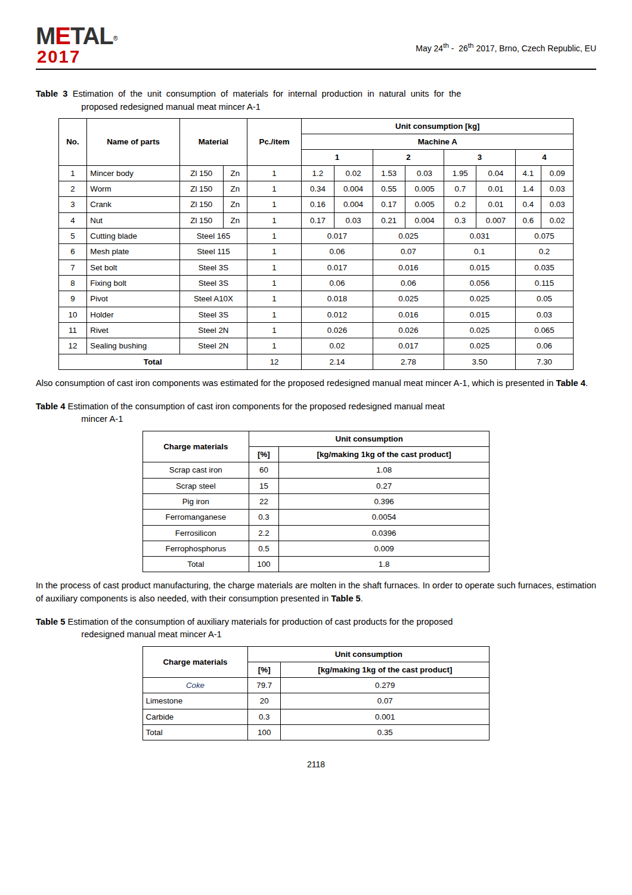METAL®
2017
May 24th - 26th 2017, Brno, Czech Republic, EU
Table 3 Estimation of the unit consumption of materials for internal production in natural units for the proposed redesigned manual meat mincer A-1
| No. | Name of parts | Material | Pc./item | Unit consumption [kg] |
| --- | --- | --- | --- | --- |
| Machine A |
| 1 | 2 | 3 | 4 |
| 1 | Mincer body | Zl 150 | Zn | 1 | 1.2 | 0.02 | 1.53 | 0.03 | 1.95 | 0.04 | 4.1 | 0.09 |
| 2 | Worm | Zl 150 | Zn | 1 | 0.34 | 0.004 | 0.55 | 0.005 | 0.7 | 0.01 | 1.4 | 0.03 |
| 3 | Crank | Zl 150 | Zn | 1 | 0.16 | 0.004 | 0.17 | 0.005 | 0.2 | 0.01 | 0.4 | 0.03 |
| 4 | Nut | Zl 150 | Zn | 1 | 0.17 | 0.03 | 0.21 | 0.004 | 0.3 | 0.007 | 0.6 | 0.02 |
| 5 | Cutting blade | Steel 165 | 1 | 0.017 | 0.025 | 0.031 | 0.075 |
| 6 | Mesh plate | Steel 115 | 1 | 0.06 | 0.07 | 0.1 | 0.2 |
| 7 | Set bolt | Steel 3S | 1 | 0.017 | 0.016 | 0.015 | 0.035 |
| 8 | Fixing bolt | Steel 3S | 1 | 0.06 | 0.06 | 0.056 | 0.115 |
| 9 | Pivot | Steel A10X | 1 | 0.018 | 0.025 | 0.025 | 0.05 |
| 10 | Holder | Steel 3S | 1 | 0.012 | 0.016 | 0.015 | 0.03 |
| 11 | Rivet | Steel 2N | 1 | 0.026 | 0.026 | 0.025 | 0.065 |
| 12 | Sealing bushing | Steel 2N | 1 | 0.02 | 0.017 | 0.025 | 0.06 |
| Total | 12 | 2.14 | 2.78 | 3.50 | 7.30 |
Also consumption of cast iron components was estimated for the proposed redesigned manual meat mincer A-1, which is presented in Table 4.
Table 4 Estimation of the consumption of cast iron components for the proposed redesigned manual meat mincer A-1
| Charge materials | Unit consumption |
| --- | --- |
| [%] | [kg/making 1kg of the cast product] |
| Scrap cast iron | 60 | 1.08 |
| Scrap steel | 15 | 0.27 |
| Pig iron | 22 | 0.396 |
| Ferromanganese | 0.3 | 0.0054 |
| Ferrosilicon | 2.2 | 0.0396 |
| Ferrophosphorus | 0.5 | 0.009 |
| Total | 100 | 1.8 |
In the process of cast product manufacturing, the charge materials are molten in the shaft furnaces. In order to operate such furnaces, estimation of auxiliary components is also needed, with their consumption presented in Table 5.
Table 5 Estimation of the consumption of auxiliary materials for production of cast products for the proposed redesigned manual meat mincer A-1
| Charge materials | Unit consumption |
| --- | --- |
| [%] | [kg/making 1kg of the cast product] |
| Coke | 79.7 | 0.279 |
| Limestone | 20 | 0.07 |
| Carbide | 0.3 | 0.001 |
| Total | 100 | 0.35 |
2118